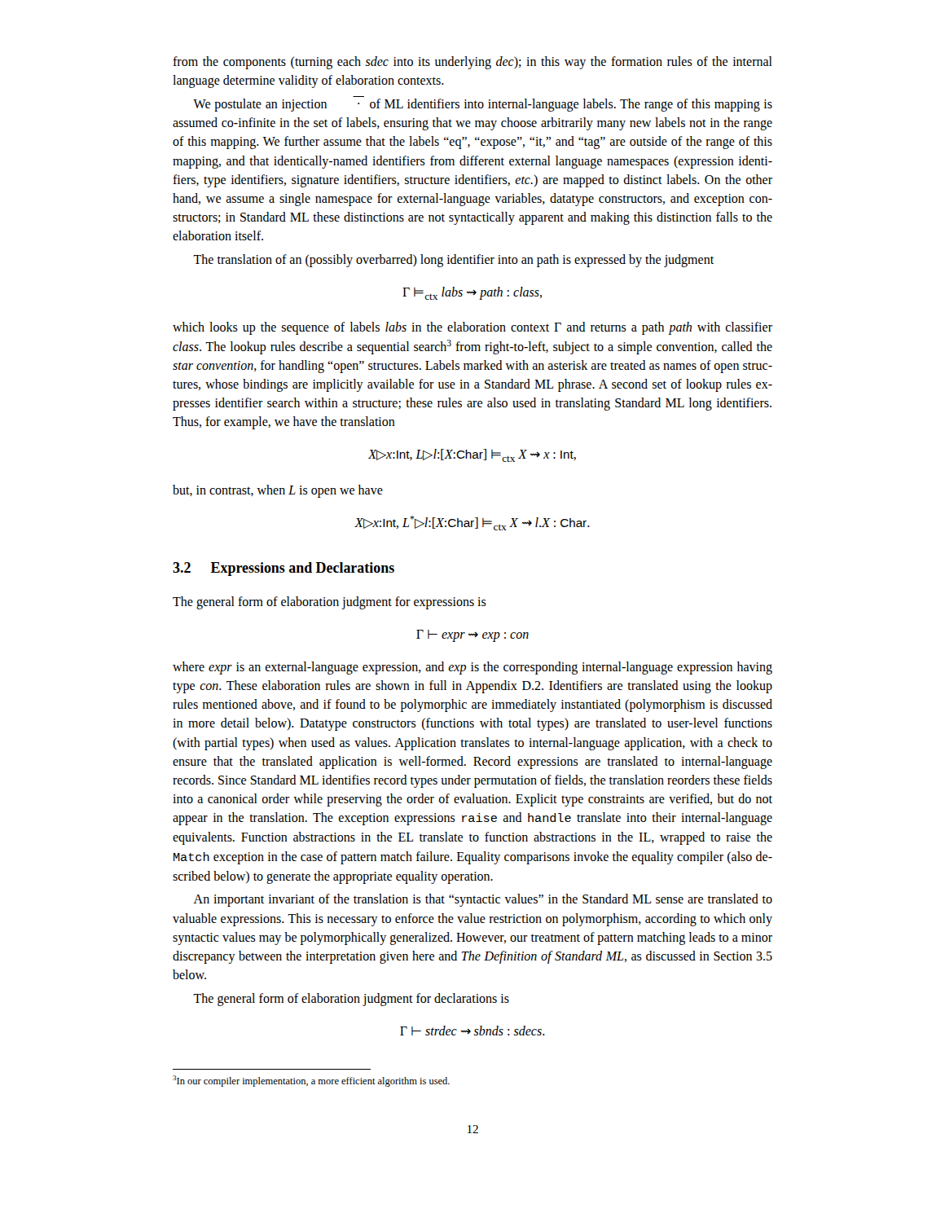from the components (turning each sdec into its underlying dec); in this way the formation rules of the internal language determine validity of elaboration contexts.
We postulate an injection · of ML identifiers into internal-language labels. The range of this mapping is assumed co-infinite in the set of labels, ensuring that we may choose arbitrarily many new labels not in the range of this mapping. We further assume that the labels “eq”, “expose”, “it,” and “tag” are outside of the range of this mapping, and that identically-named identifiers from different external language namespaces (expression identifiers, type identifiers, signature identifiers, structure identifiers, etc.) are mapped to distinct labels. On the other hand, we assume a single namespace for external-language variables, datatype constructors, and exception constructors; in Standard ML these distinctions are not syntactically apparent and making this distinction falls to the elaboration itself.
The translation of an (possibly overbarred) long identifier into an path is expressed by the judgment
Γ ⊨ctx labs ⇝ path : class,
which looks up the sequence of labels labs in the elaboration context Γ and returns a path path with classifier class. The lookup rules describe a sequential search3 from right-to-left, subject to a simple convention, called the star convention, for handling “open” structures. Labels marked with an asterisk are treated as names of open structures, whose bindings are implicitly available for use in a Standard ML phrase. A second set of lookup rules expresses identifier search within a structure; these rules are also used in translating Standard ML long identifiers. Thus, for example, we have the translation
X▷x:Int, L▷l:[X:Char] ⊨ctx X ⇝ x : Int,
but, in contrast, when L is open we have
X▷x:Int, L*▷l:[X:Char] ⊨ctx X ⇝ l.X : Char.
3.2 Expressions and Declarations
The general form of elaboration judgment for expressions is
Γ ⊢ expr ⇝ exp : con
where expr is an external-language expression, and exp is the corresponding internal-language expression having type con. These elaboration rules are shown in full in Appendix D.2. Identifiers are translated using the lookup rules mentioned above, and if found to be polymorphic are immediately instantiated (polymorphism is discussed in more detail below). Datatype constructors (functions with total types) are translated to user-level functions (with partial types) when used as values. Application translates to internal-language application, with a check to ensure that the translated application is well-formed. Record expressions are translated to internal-language records. Since Standard ML identifies record types under permutation of fields, the translation reorders these fields into a canonical order while preserving the order of evaluation. Explicit type constraints are verified, but do not appear in the translation. The exception expressions raise and handle translate into their internal-language equivalents. Function abstractions in the EL translate to function abstractions in the IL, wrapped to raise the Match exception in the case of pattern match failure. Equality comparisons invoke the equality compiler (also described below) to generate the appropriate equality operation.
An important invariant of the translation is that “syntactic values” in the Standard ML sense are translated to valuable expressions. This is necessary to enforce the value restriction on polymorphism, according to which only syntactic values may be polymorphically generalized. However, our treatment of pattern matching leads to a minor discrepancy between the interpretation given here and The Definition of Standard ML, as discussed in Section 3.5 below.
The general form of elaboration judgment for declarations is
Γ ⊢ strdec ⇝ sbnds : sdecs.
3In our compiler implementation, a more efficient algorithm is used.
12